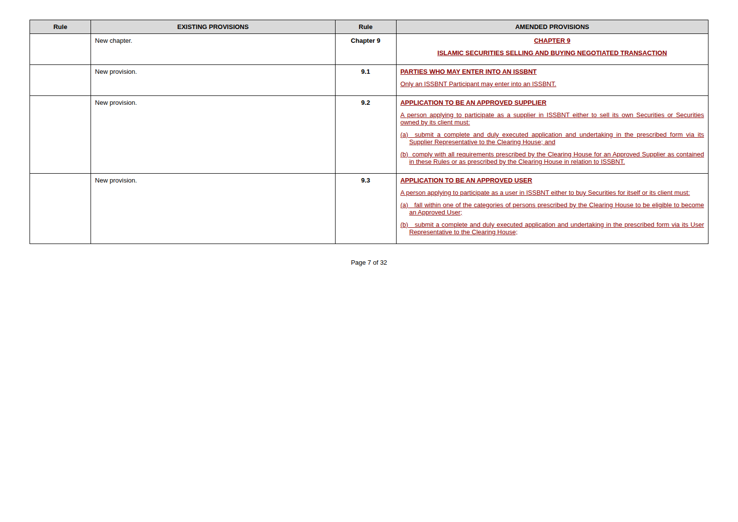| Rule | EXISTING PROVISIONS | Rule | AMENDED PROVISIONS |
| --- | --- | --- | --- |
| | New chapter. | Chapter 9 | CHAPTER 9 ISLAMIC SECURITIES SELLING AND BUYING NEGOTIATED TRANSACTION |
| | New provision. | 9.1 | PARTIES WHO MAY ENTER INTO AN ISSBNT Only an ISSBNT Participant may enter into an ISSBNT. |
| | New provision. | 9.2 | APPLICATION TO BE AN APPROVED SUPPLIER A person applying to participate as a supplier in ISSBNT either to sell its own Securities or Securities owned by its client must: (a) submit a complete and duly executed application and undertaking in the prescribed form via its Supplier Representative to the Clearing House; and (b) comply with all requirements prescribed by the Clearing House for an Approved Supplier as contained in these Rules or as prescribed by the Clearing House in relation to ISSBNT. |
| | New provision. | 9.3 | APPLICATION TO BE AN APPROVED USER A person applying to participate as a user in ISSBNT either to buy Securities for itself or its client must: (a) fall within one of the categories of persons prescribed by the Clearing House to be eligible to become an Approved User; (b) submit a complete and duly executed application and undertaking in the prescribed form via its User Representative to the Clearing House; |
Page 7 of 32